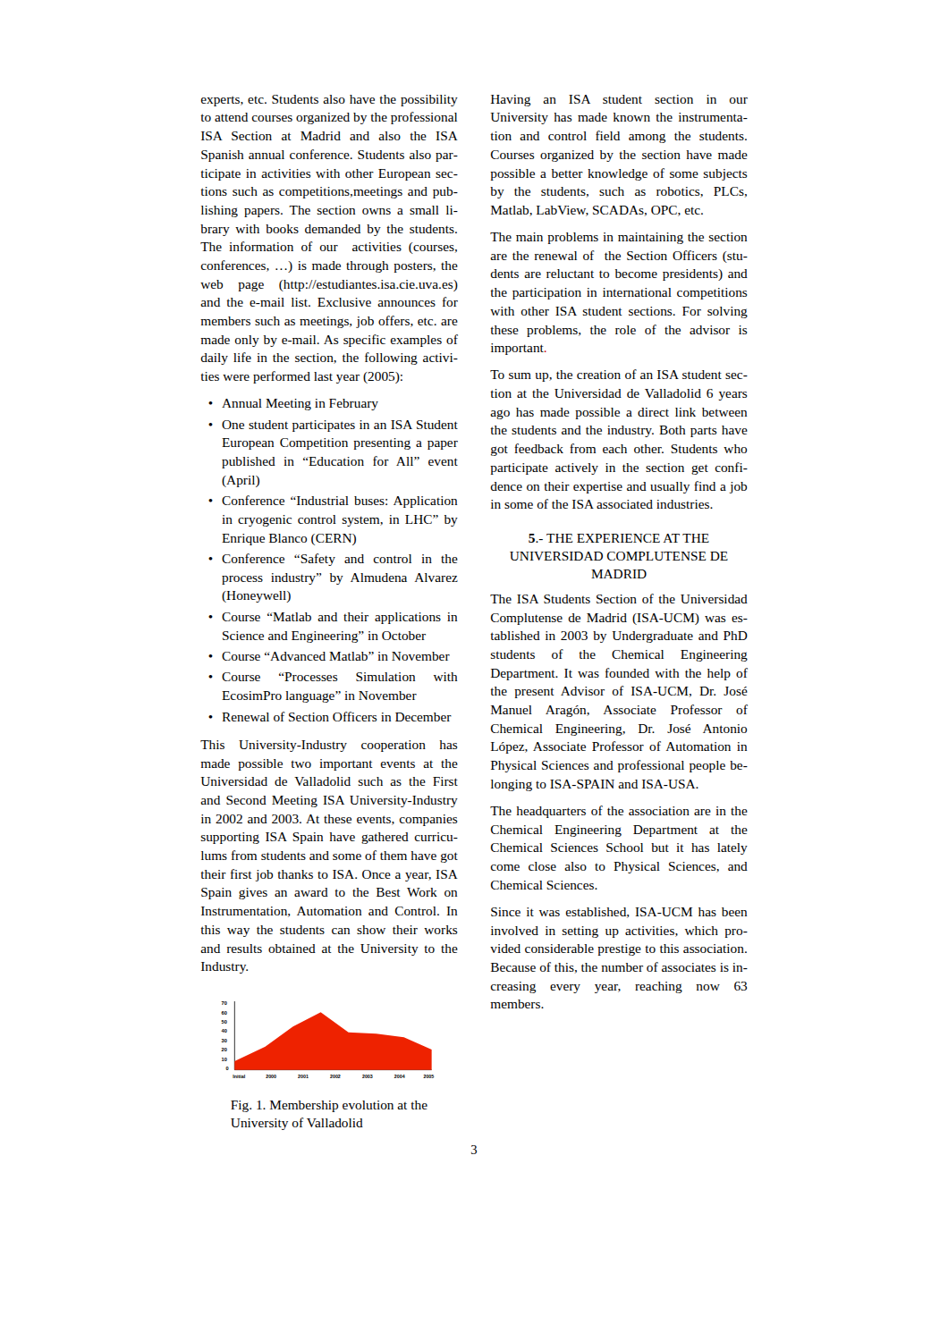experts, etc. Students also have the possibility to attend courses organized by the professional ISA Section at Madrid and also the ISA Spanish annual conference. Students also participate in activities with other European sections such as competitions,meetings and publishing papers. The section owns a small library with books demanded by the students. The information of our activities (courses, conferences, …) is made through posters, the web page (http://estudiantes.isa.cie.uva.es) and the e-mail list. Exclusive announces for members such as meetings, job offers, etc. are made only by e-mail. As specific examples of daily life in the section, the following activities were performed last year (2005):
Annual Meeting in February
One student participates in an ISA Student European Competition presenting a paper published in “Education for All” event (April)
Conference “Industrial buses: Application in cryogenic control system, in LHC” by Enrique Blanco (CERN)
Conference “Safety and control in the process industry” by Almudena Alvarez (Honeywell)
Course “Matlab and their applications in Science and Engineering” in October
Course “Advanced Matlab” in November
Course “Processes Simulation with EcosimPro language” in November
Renewal of Section Officers in December
This University-Industry cooperation has made possible two important events at the Universidad de Valladolid such as the First and Second Meeting ISA University-Industry in 2002 and 2003. At these events, companies supporting ISA Spain have gathered curriculums from students and some of them have got their first job thanks to ISA. Once a year, ISA Spain gives an award to the Best Work on Instrumentation, Automation and Control. In this way the students can show their works and results obtained at the University to the Industry.
70 60 50 40 30 20 10 0 Initial 2000 2001 2002 2003 2004 2005
Fig. 1. Membership evolution at the University of Valladolid
Having an ISA student section in our University has made known the instrumentation and control field among the students. Courses organized by the section have made possible a better knowledge of some subjects by the students, such as robotics, PLCs, Matlab, LabView, SCADAs, OPC, etc.
The main problems in maintaining the section are the renewal of the Section Officers (students are reluctant to become presidents) and the participation in international competitions with other ISA student sections. For solving these problems, the role of the advisor is important.
To sum up, the creation of an ISA student section at the Universidad de Valladolid 6 years ago has made possible a direct link between the students and the industry. Both parts have got feedback from each other. Students who participate actively in the section get confidence on their expertise and usually find a job in some of the ISA associated industries.
5.- THE EXPERIENCE AT THE UNIVERSIDAD COMPLUTENSE DE MADRID
The ISA Students Section of the Universidad Complutense de Madrid (ISA-UCM) was established in 2003 by Undergraduate and PhD students of the Chemical Engineering Department. It was founded with the help of the present Advisor of ISA-UCM, Dr. José Manuel Aragón, Associate Professor of Chemical Engineering, Dr. José Antonio López, Associate Professor of Automation in Physical Sciences and professional people belonging to ISA-SPAIN and ISA-USA.
The headquarters of the association are in the Chemical Engineering Department at the Chemical Sciences School but it has lately come close also to Physical Sciences, and Chemical Sciences.
Since it was established, ISA-UCM has been involved in setting up activities, which provided considerable prestige to this association. Because of this, the number of associates is increasing every year, reaching now 63 members.
3